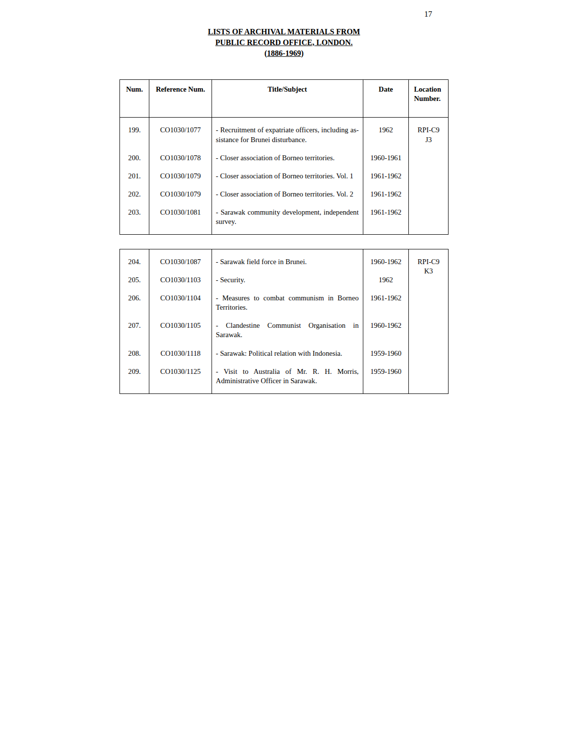17
LISTS OF ARCHIVAL MATERIALS FROM
PUBLIC RECORD OFFICE, LONDON.
(1886-1969)
| Num. | Reference Num. | Title/Subject | Date | Location Number. |
| --- | --- | --- | --- | --- |
| 199. | CO1030/1077 | - Recruitment of expatriate officers, including assistance for Brunei disturbance. | 1962 | RPI-C9 J3 |
| 200. | CO1030/1078 | - Closer association of Borneo territories. | 1960-1961 |
| 201. | CO1030/1079 | - Closer association of Borneo territories. Vol. 1 | 1961-1962 |
| 202. | CO1030/1079 | - Closer association of Borneo territories. Vol. 2 | 1961-1962 |
| 203. | CO1030/1081 | - Sarawak community development, independent survey. | 1961-1962 |
| 204. | CO1030/1087 | - Sarawak field force in Brunei. | 1960-1962 | RPI-C9 K3 |
| 205. | CO1030/1103 | - Security. | 1962 |
| 206. | CO1030/1104 | - Measures to combat communism in Borneo Territories. | 1961-1962 |
| 207. | CO1030/1105 | - Clandestine Communist Organisation in Sarawak. | 1960-1962 |
| 208. | CO1030/1118 | - Sarawak: Political relation with Indonesia. | 1959-1960 |
| 209. | CO1030/1125 | - Visit to Australia of Mr. R. H. Morris, Administrative Officer in Sarawak. | 1959-1960 |